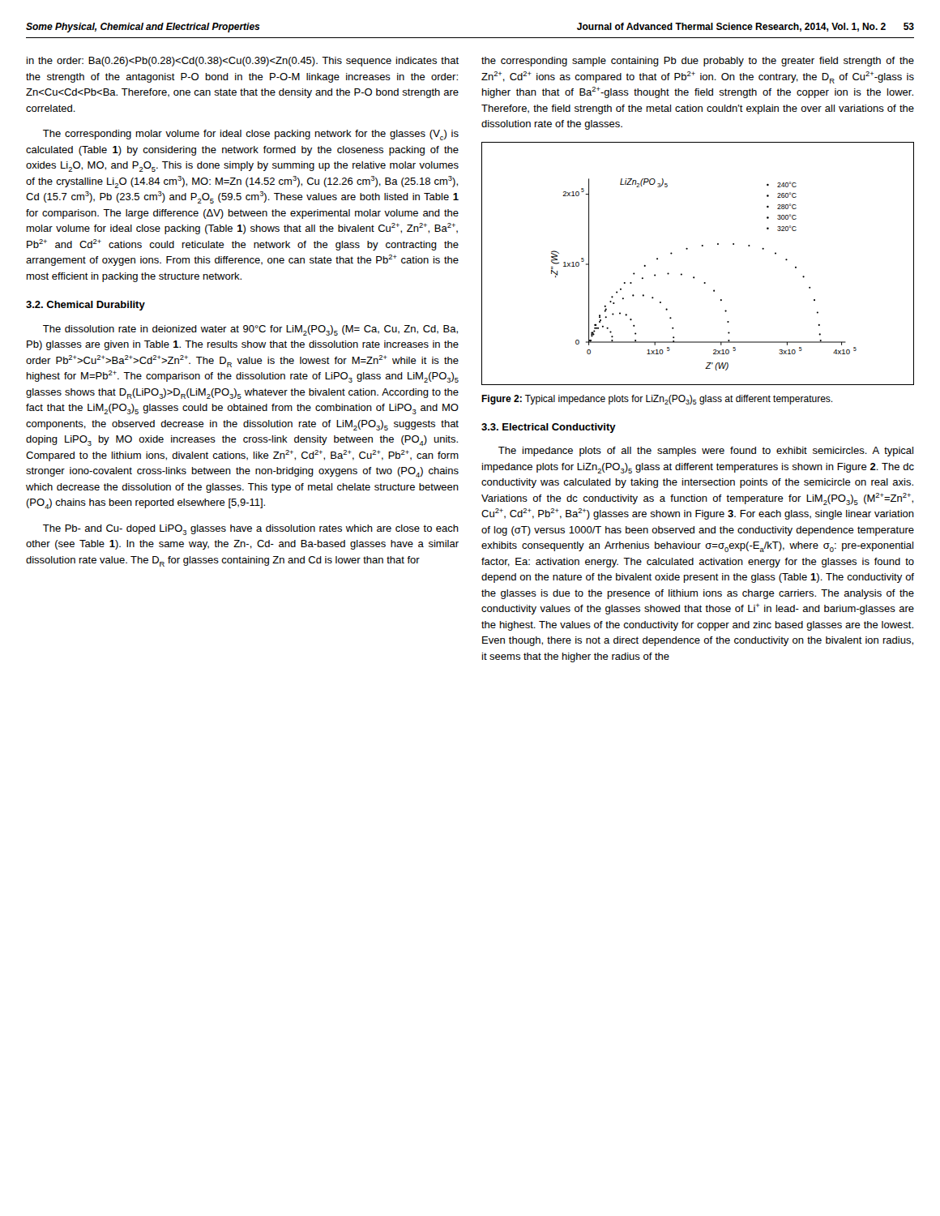Some Physical, Chemical and Electrical Properties
Journal of Advanced Thermal Science Research, 2014, Vol. 1, No. 2 53
in the order: Ba(0.26)<Pb(0.28)<Cd(0.38)<Cu(0.39)<Zn(0.45). This sequence indicates that the strength of the antagonist P-O bond in the P-O-M linkage increases in the order: Zn<Cu<Cd<Pb<Ba. Therefore, one can state that the density and the P-O bond strength are correlated.
The corresponding molar volume for ideal close packing network for the glasses (Vc) is calculated (Table 1) by considering the network formed by the closeness packing of the oxides Li2O, MO, and P2O5. This is done simply by summing up the relative molar volumes of the crystalline Li2O (14.84 cm3), MO: M=Zn (14.52 cm3), Cu (12.26 cm3), Ba (25.18 cm3), Cd (15.7 cm3), Pb (23.5 cm3) and P2O5 (59.5 cm3). These values are both listed in Table 1 for comparison. The large difference (ΔV) between the experimental molar volume and the molar volume for ideal close packing (Table 1) shows that all the bivalent Cu2+, Zn2+, Ba2+, Pb2+ and Cd2+ cations could reticulate the network of the glass by contracting the arrangement of oxygen ions. From this difference, one can state that the Pb2+ cation is the most efficient in packing the structure network.
3.2. Chemical Durability
The dissolution rate in deionized water at 90°C for LiM2(PO3)5 (M= Ca, Cu, Zn, Cd, Ba, Pb) glasses are given in Table 1. The results show that the dissolution rate increases in the order Pb2+>Cu2+>Ba2+>Cd2+>Zn2+. The DR value is the lowest for M=Zn2+ while it is the highest for M=Pb2+. The comparison of the dissolution rate of LiPO3 glass and LiM2(PO3)5 glasses shows that DR(LiPO3)>DR(LiM2(PO3)5 whatever the bivalent cation. According to the fact that the LiM2(PO3)5 glasses could be obtained from the combination of LiPO3 and MO components, the observed decrease in the dissolution rate of LiM2(PO3)5 suggests that doping LiPO3 by MO oxide increases the cross-link density between the (PO4) units. Compared to the lithium ions, divalent cations, like Zn2+, Cd2+, Ba2+, Cu2+, Pb2+, can form stronger iono-covalent cross-links between the non-bridging oxygens of two (PO4) chains which decrease the dissolution of the glasses. This type of metal chelate structure between (PO4) chains has been reported elsewhere [5,9-11].
The Pb- and Cu- doped LiPO3 glasses have a dissolution rates which are close to each other (see Table 1). In the same way, the Zn-, Cd- and Ba-based glasses have a similar dissolution rate value. The DR for glasses containing Zn and Cd is lower than that for
the corresponding sample containing Pb due probably to the greater field strength of the Zn2+, Cd2+ ions as compared to that of Pb2+ ion. On the contrary, the DR of Cu2+-glass is higher than that of Ba2+-glass thought the field strength of the copper ion is the lower. Therefore, the field strength of the metal cation couldn't explain the over all variations of the dissolution rate of the glasses.
0 1x10 ​ 5 2x10 5 0 1x10 5 2x10 5 3x10 5 4x10 5 Z' (W) -Z'' (W) LiZn 2 (PO 3 ) 5 240°C 260°C 280°C 300°C 320°C
Figure 2: Typical impedance plots for LiZn2(PO3)5 glass at different temperatures.
3.3. Electrical Conductivity
The impedance plots of all the samples were found to exhibit semicircles. A typical impedance plots for LiZn2(PO3)5 glass at different temperatures is shown in Figure 2. The dc conductivity was calculated by taking the intersection points of the semicircle on real axis. Variations of the dc conductivity as a function of temperature for LiM2(PO3)5 (M2+=Zn2+, Cu2+, Cd2+, Pb2+, Ba2+) glasses are shown in Figure 3. For each glass, single linear variation of log (σT) versus 1000/T has been observed and the conductivity dependence temperature exhibits consequently an Arrhenius behaviour σ=σ0exp(-Ea/kT), where σ0: pre-exponential factor, Ea: activation energy. The calculated activation energy for the glasses is found to depend on the nature of the bivalent oxide present in the glass (Table 1). The conductivity of the glasses is due to the presence of lithium ions as charge carriers. The analysis of the conductivity values of the glasses showed that those of Li+ in lead- and barium-glasses are the highest. The values of the conductivity for copper and zinc based glasses are the lowest. Even though, there is not a direct dependence of the conductivity on the bivalent ion radius, it seems that the higher the radius of the